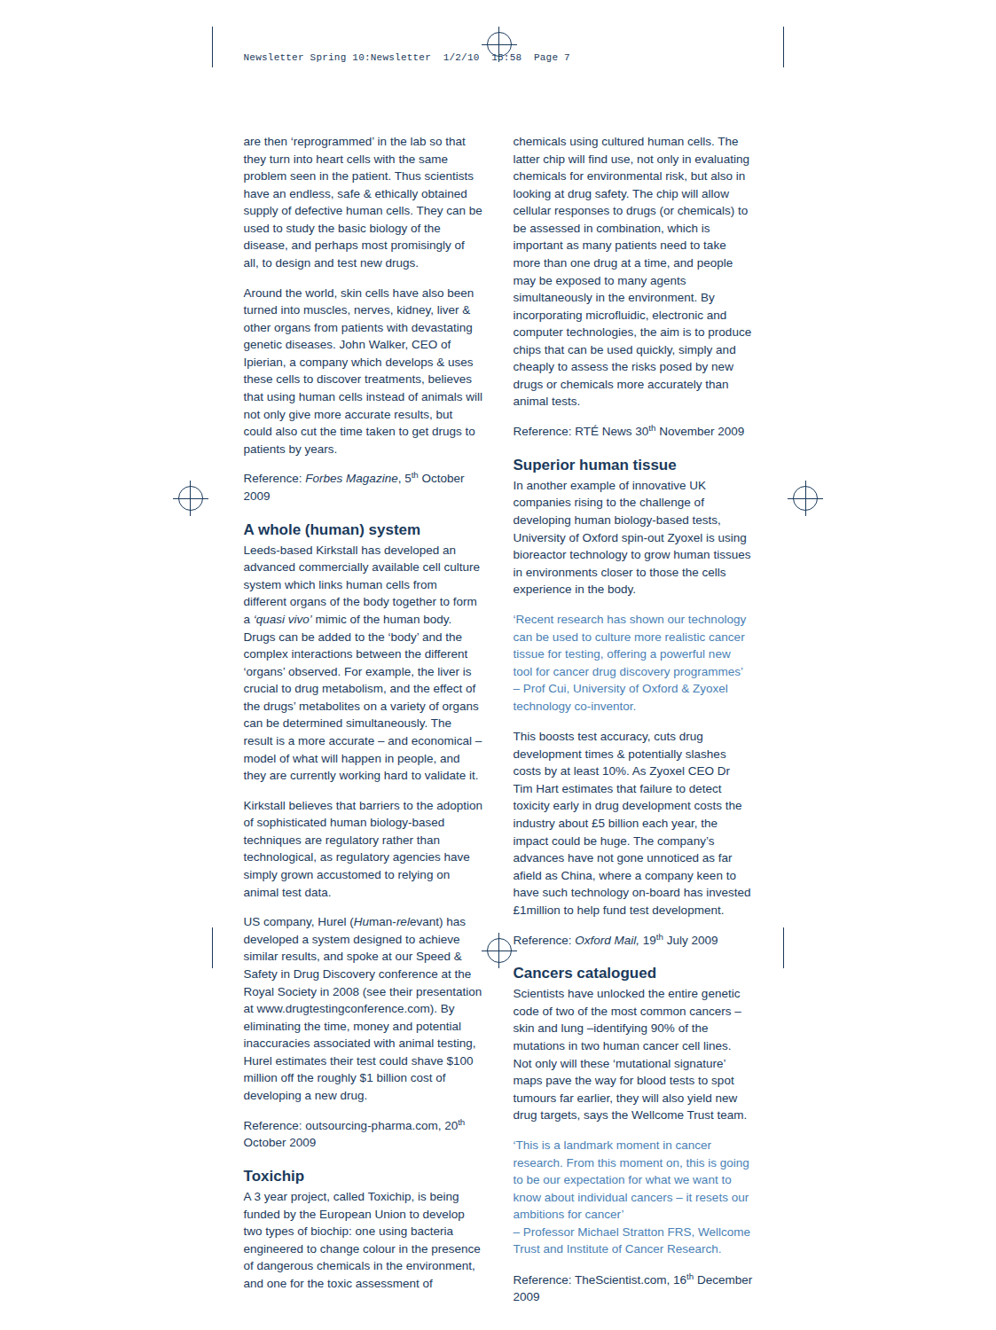Newsletter Spring 10:Newsletter 1/2/10 15:58 Page 7
are then ‘reprogrammed’ in the lab so that they turn into heart cells with the same problem seen in the patient. Thus scientists have an endless, safe & ethically obtained supply of defective human cells. They can be used to study the basic biology of the disease, and perhaps most promisingly of all, to design and test new drugs.
Around the world, skin cells have also been turned into muscles, nerves, kidney, liver & other organs from patients with devastating genetic diseases. John Walker, CEO of Ipierian, a company which develops & uses these cells to discover treatments, believes that using human cells instead of animals will not only give more accurate results, but could also cut the time taken to get drugs to patients by years.
Reference: Forbes Magazine, 5th October 2009
A whole (human) system
Leeds-based Kirkstall has developed an advanced commercially available cell culture system which links human cells from different organs of the body together to form a ‘quasi vivo’ mimic of the human body. Drugs can be added to the ‘body’ and the complex interactions between the different ‘organs’ observed. For example, the liver is crucial to drug metabolism, and the effect of the drugs’ metabolites on a variety of organs can be determined simultaneously. The result is a more accurate – and economical – model of what will happen in people, and they are currently working hard to validate it.
Kirkstall believes that barriers to the adoption of sophisticated human biology-based techniques are regulatory rather than technological, as regulatory agencies have simply grown accustomed to relying on animal test data.
US company, Hurel (Human-relevant) has developed a system designed to achieve similar results, and spoke at our Speed & Safety in Drug Discovery conference at the Royal Society in 2008 (see their presentation at www.drugtestingconference.com). By eliminating the time, money and potential inaccuracies associated with animal testing, Hurel estimates their test could shave $100 million off the roughly $1 billion cost of developing a new drug.
Reference: outsourcing-pharma.com, 20th October 2009
Toxichip
A 3 year project, called Toxichip, is being funded by the European Union to develop two types of biochip: one using bacteria engineered to change colour in the presence of dangerous chemicals in the environment, and one for the toxic assessment of chemicals using cultured human cells. The latter chip will find use, not only in evaluating chemicals for environmental risk, but also in looking at drug safety. The chip will allow cellular responses to drugs (or chemicals) to be assessed in combination, which is important as many patients need to take more than one drug at a time, and people may be exposed to many agents simultaneously in the environment. By incorporating microfluidic, electronic and computer technologies, the aim is to produce chips that can be used quickly, simply and cheaply to assess the risks posed by new drugs or chemicals more accurately than animal tests.
Reference: RTÉ News 30th November 2009
Superior human tissue
In another example of innovative UK companies rising to the challenge of developing human biology-based tests, University of Oxford spin-out Zyoxel is using bioreactor technology to grow human tissues in environments closer to those the cells experience in the body.
‘Recent research has shown our technology can be used to culture more realistic cancer tissue for testing, offering a powerful new tool for cancer drug discovery programmes’– Prof Cui, University of Oxford & Zyoxel technology co-inventor.
This boosts test accuracy, cuts drug development times & potentially slashes costs by at least 10%. As Zyoxel CEO Dr Tim Hart estimates that failure to detect toxicity early in drug development costs the industry about £5 billion each year, the impact could be huge. The company’s advances have not gone unnoticed as far afield as China, where a company keen to have such technology on-board has invested £1million to help fund test development.
Reference: Oxford Mail, 19th July 2009
Cancers catalogued
Scientists have unlocked the entire genetic code of two of the most common cancers – skin and lung –identifying 90% of the mutations in two human cancer cell lines. Not only will these ‘mutational signature’ maps pave the way for blood tests to spot tumours far earlier, they will also yield new drug targets, says the Wellcome Trust team.
‘This is a landmark moment in cancer research. From this moment on, this is going to be our expectation for what we want to know about individual cancers – it resets our ambitions for cancer’– Professor Michael Stratton FRS, Wellcome Trust and Institute of Cancer Research.
Reference: TheScientist.com, 16th December 2009